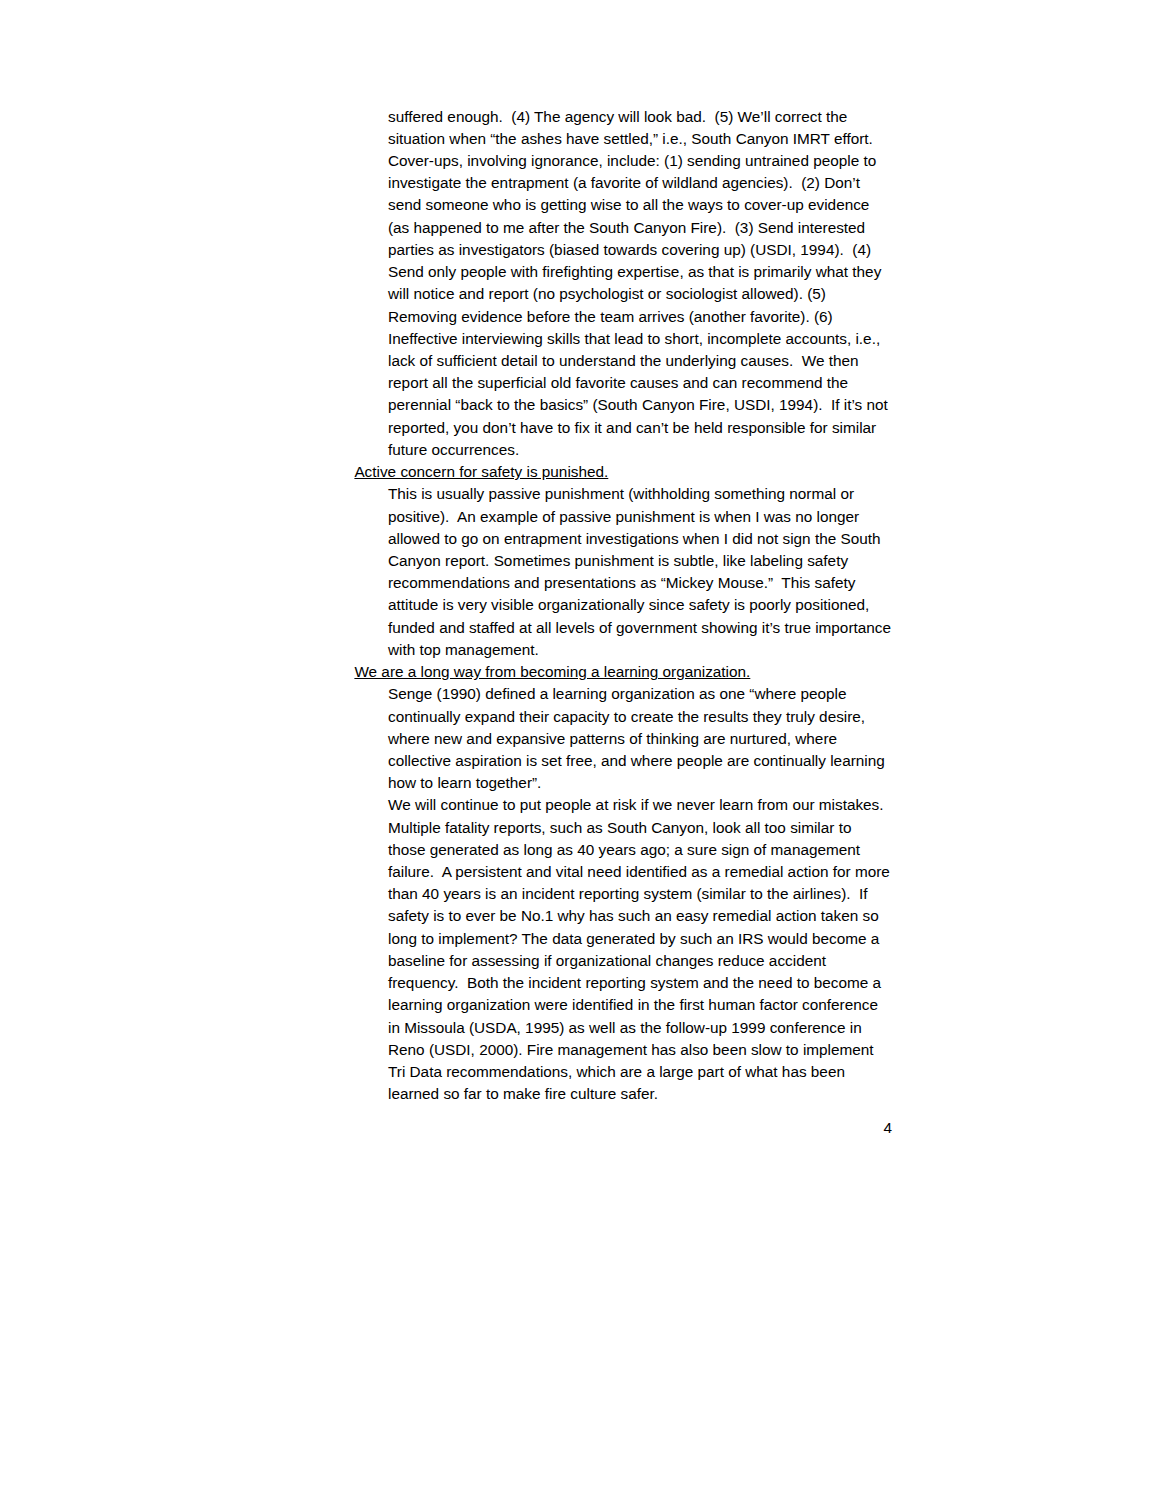suffered enough. (4) The agency will look bad. (5) We’ll correct the situation when “the ashes have settled,” i.e., South Canyon IMRT effort. Cover-ups, involving ignorance, include: (1) sending untrained people to investigate the entrapment (a favorite of wildland agencies). (2) Don’t send someone who is getting wise to all the ways to cover-up evidence (as happened to me after the South Canyon Fire). (3) Send interested parties as investigators (biased towards covering up) (USDI, 1994). (4) Send only people with firefighting expertise, as that is primarily what they will notice and report (no psychologist or sociologist allowed). (5) Removing evidence before the team arrives (another favorite). (6) Ineffective interviewing skills that lead to short, incomplete accounts, i.e., lack of sufficient detail to understand the underlying causes. We then report all the superficial old favorite causes and can recommend the perennial “back to the basics” (South Canyon Fire, USDI, 1994). If it’s not reported, you don’t have to fix it and can’t be held responsible for similar future occurrences.
Active concern for safety is punished.
This is usually passive punishment (withholding something normal or positive). An example of passive punishment is when I was no longer allowed to go on entrapment investigations when I did not sign the South Canyon report. Sometimes punishment is subtle, like labeling safety recommendations and presentations as “Mickey Mouse.” This safety attitude is very visible organizationally since safety is poorly positioned, funded and staffed at all levels of government showing it’s true importance with top management.
We are a long way from becoming a learning organization.
Senge (1990) defined a learning organization as one “where people continually expand their capacity to create the results they truly desire, where new and expansive patterns of thinking are nurtured, where collective aspiration is set free, and where people are continually learning how to learn together”.
We will continue to put people at risk if we never learn from our mistakes. Multiple fatality reports, such as South Canyon, look all too similar to those generated as long as 40 years ago; a sure sign of management failure. A persistent and vital need identified as a remedial action for more than 40 years is an incident reporting system (similar to the airlines). If safety is to ever be No.1 why has such an easy remedial action taken so long to implement? The data generated by such an IRS would become a baseline for assessing if organizational changes reduce accident frequency. Both the incident reporting system and the need to become a learning organization were identified in the first human factor conference in Missoula (USDA, 1995) as well as the follow-up 1999 conference in Reno (USDI, 2000). Fire management has also been slow to implement Tri Data recommendations, which are a large part of what has been learned so far to make fire culture safer.
4